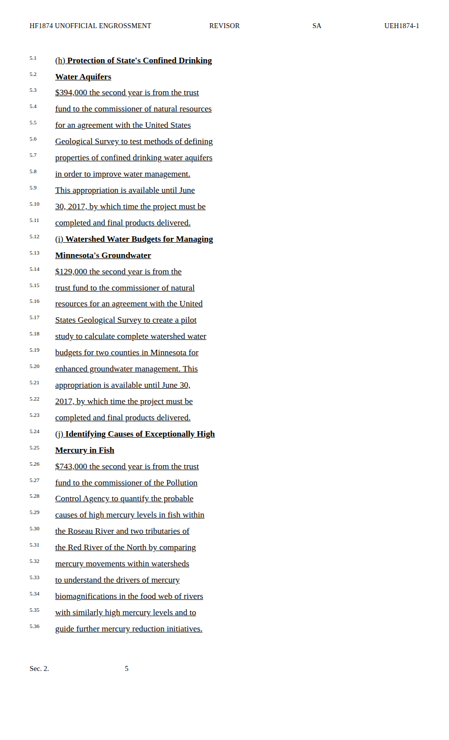HF1874 UNOFFICIAL ENGROSSMENT REVISOR SA UEH1874-1
| 5.1 | (h) Protection of State's Confined Drinking |
| 5.2 | Water Aquifers |
| 5.3 | $394,000 the second year is from the trust |
| 5.4 | fund to the commissioner of natural resources |
| 5.5 | for an agreement with the United States |
| 5.6 | Geological Survey to test methods of defining |
| 5.7 | properties of confined drinking water aquifers |
| 5.8 | in order to improve water management. |
| 5.9 | This appropriation is available until June |
| 5.10 | 30, 2017, by which time the project must be |
| 5.11 | completed and final products delivered. |
| 5.12 | (i) Watershed Water Budgets for Managing |
| 5.13 | Minnesota's Groundwater |
| 5.14 | $129,000 the second year is from the |
| 5.15 | trust fund to the commissioner of natural |
| 5.16 | resources for an agreement with the United |
| 5.17 | States Geological Survey to create a pilot |
| 5.18 | study to calculate complete watershed water |
| 5.19 | budgets for two counties in Minnesota for |
| 5.20 | enhanced groundwater management. This |
| 5.21 | appropriation is available until June 30, |
| 5.22 | 2017, by which time the project must be |
| 5.23 | completed and final products delivered. |
| 5.24 | (j) Identifying Causes of Exceptionally High |
| 5.25 | Mercury in Fish |
| 5.26 | $743,000 the second year is from the trust |
| 5.27 | fund to the commissioner of the Pollution |
| 5.28 | Control Agency to quantify the probable |
| 5.29 | causes of high mercury levels in fish within |
| 5.30 | the Roseau River and two tributaries of |
| 5.31 | the Red River of the North by comparing |
| 5.32 | mercury movements within watersheds |
| 5.33 | to understand the drivers of mercury |
| 5.34 | biomagnifications in the food web of rivers |
| 5.35 | with similarly high mercury levels and to |
| 5.36 | guide further mercury reduction initiatives. |
Sec. 2. 5